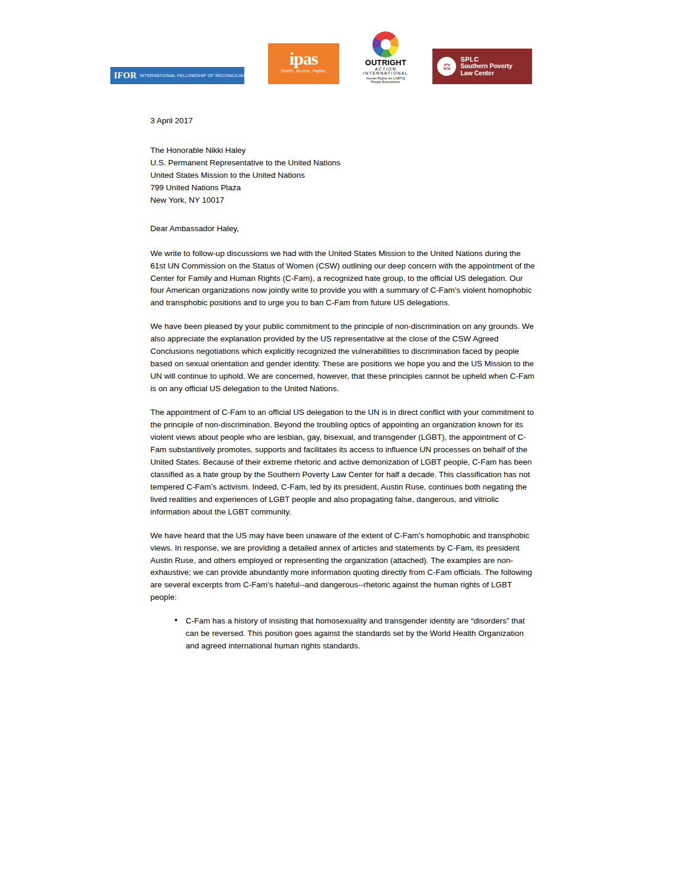IFOR International Fellowship of Reconciliation
ipas Health. Access. Rights.
OUTRIGHT
Action International
Human Rights for LGBTIQ People Everywhere.
⚖
SPLC
Southern Poverty
Law Center
3 April 2017
The Honorable Nikki Haley
U.S. Permanent Representative to the United Nations
United States Mission to the United Nations
799 United Nations Plaza
New York, NY 10017
Dear Ambassador Haley,
We write to follow-up discussions we had with the United States Mission to the United Nations during the 61st UN Commission on the Status of Women (CSW) outlining our deep concern with the appointment of the Center for Family and Human Rights (C-Fam), a recognized hate group, to the official US delegation. Our four American organizations now jointly write to provide you with a summary of C-Fam’s violent homophobic and transphobic positions and to urge you to ban C-Fam from future US delegations.
We have been pleased by your public commitment to the principle of non-discrimination on any grounds. We also appreciate the explanation provided by the US representative at the close of the CSW Agreed Conclusions negotiations which explicitly recognized the vulnerabilities to discrimination faced by people based on sexual orientation and gender identity. These are positions we hope you and the US Mission to the UN will continue to uphold. We are concerned, however, that these principles cannot be upheld when C-Fam is on any official US delegation to the United Nations.
The appointment of C-Fam to an official US delegation to the UN is in direct conflict with your commitment to the principle of non-discrimination. Beyond the troubling optics of appointing an organization known for its violent views about people who are lesbian, gay, bisexual, and transgender (LGBT), the appointment of C-Fam substantively promotes, supports and facilitates its access to influence UN processes on behalf of the United States. Because of their extreme rhetoric and active demonization of LGBT people, C-Fam has been classified as a hate group by the Southern Poverty Law Center for half a decade. This classification has not tempered C-Fam’s activism. Indeed, C-Fam, led by its president, Austin Ruse, continues both negating the lived realities and experiences of LGBT people and also propagating false, dangerous, and vitriolic information about the LGBT community.
We have heard that the US may have been unaware of the extent of C-Fam’s homophobic and transphobic views. In response, we are providing a detailed annex of articles and statements by C-Fam, its president Austin Ruse, and others employed or representing the organization (attached). The examples are non-exhaustive; we can provide abundantly more information quoting directly from C-Fam officials. The following are several excerpts from C-Fam’s hateful--and dangerous--rhetoric against the human rights of LGBT people:
C-Fam has a history of insisting that homosexuality and transgender identity are “disorders” that can be reversed. This position goes against the standards set by the World Health Organization and agreed international human rights standards.